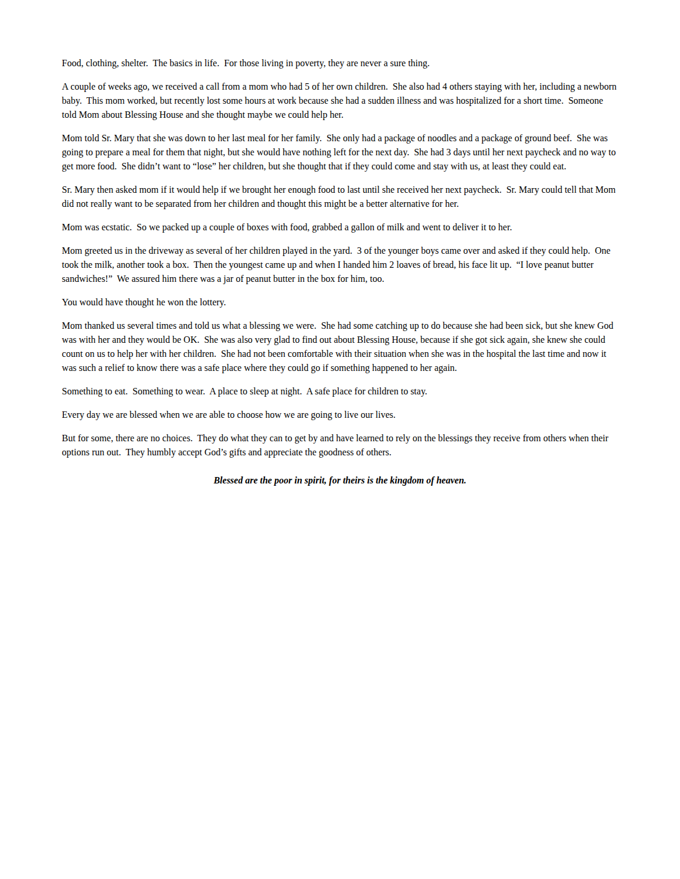Food, clothing, shelter. The basics in life. For those living in poverty, they are never a sure thing.
A couple of weeks ago, we received a call from a mom who had 5 of her own children. She also had 4 others staying with her, including a newborn baby. This mom worked, but recently lost some hours at work because she had a sudden illness and was hospitalized for a short time. Someone told Mom about Blessing House and she thought maybe we could help her.
Mom told Sr. Mary that she was down to her last meal for her family. She only had a package of noodles and a package of ground beef. She was going to prepare a meal for them that night, but she would have nothing left for the next day. She had 3 days until her next paycheck and no way to get more food. She didn’t want to “lose” her children, but she thought that if they could come and stay with us, at least they could eat.
Sr. Mary then asked mom if it would help if we brought her enough food to last until she received her next paycheck. Sr. Mary could tell that Mom did not really want to be separated from her children and thought this might be a better alternative for her.
Mom was ecstatic. So we packed up a couple of boxes with food, grabbed a gallon of milk and went to deliver it to her.
Mom greeted us in the driveway as several of her children played in the yard. 3 of the younger boys came over and asked if they could help. One took the milk, another took a box. Then the youngest came up and when I handed him 2 loaves of bread, his face lit up. “I love peanut butter sandwiches!” We assured him there was a jar of peanut butter in the box for him, too.
You would have thought he won the lottery.
Mom thanked us several times and told us what a blessing we were. She had some catching up to do because she had been sick, but she knew God was with her and they would be OK. She was also very glad to find out about Blessing House, because if she got sick again, she knew she could count on us to help her with her children. She had not been comfortable with their situation when she was in the hospital the last time and now it was such a relief to know there was a safe place where they could go if something happened to her again.
Something to eat. Something to wear. A place to sleep at night. A safe place for children to stay.
Every day we are blessed when we are able to choose how we are going to live our lives.
But for some, there are no choices. They do what they can to get by and have learned to rely on the blessings they receive from others when their options run out. They humbly accept God’s gifts and appreciate the goodness of others.
Blessed are the poor in spirit, for theirs is the kingdom of heaven.